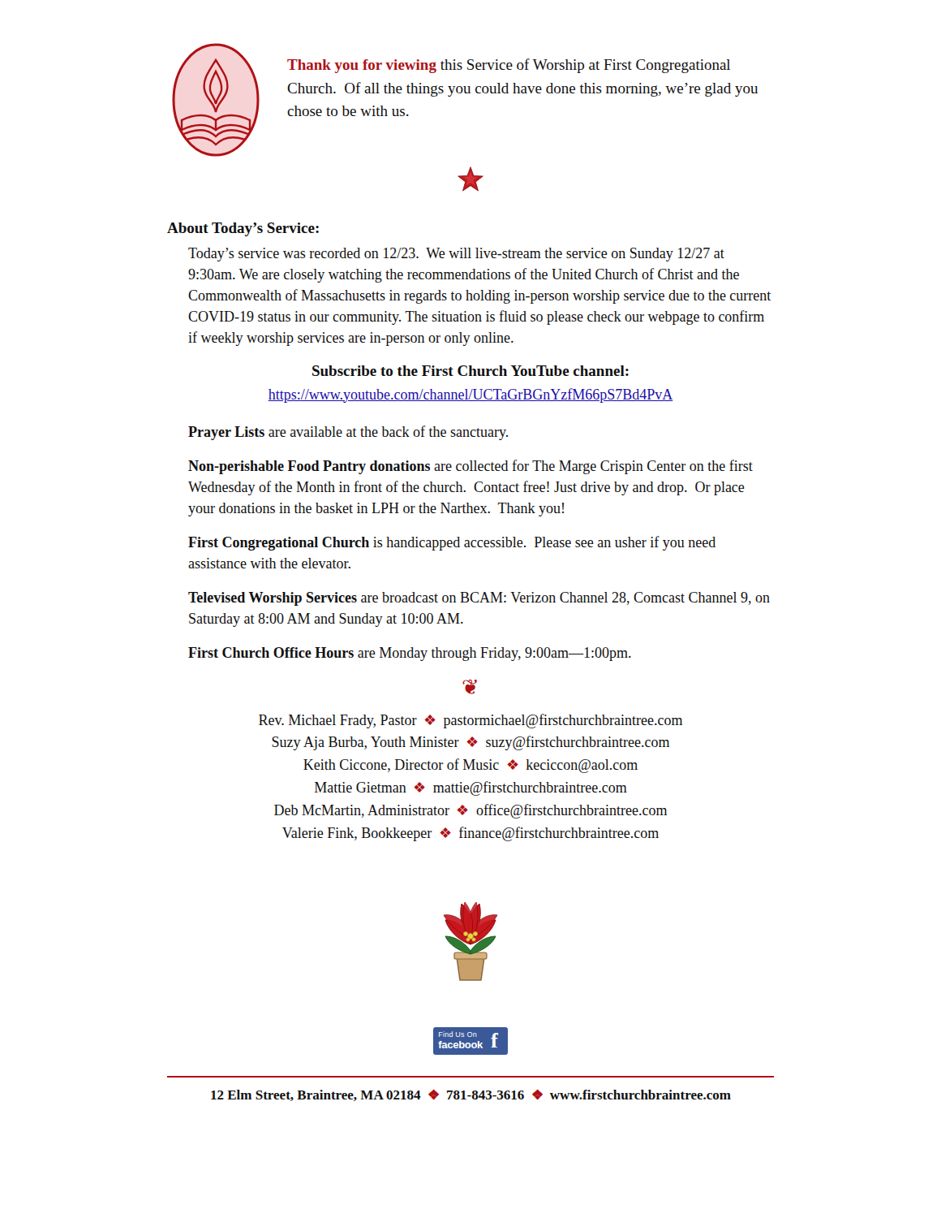Thank you for viewing this Service of Worship at First Congregational Church. Of all the things you could have done this morning, we’re glad you chose to be with us.
About Today’s Service:
Today’s service was recorded on 12/23. We will live-stream the service on Sunday 12/27 at 9:30am. We are closely watching the recommendations of the United Church of Christ and the Commonwealth of Massachusetts in regards to holding in-person worship service due to the current COVID-19 status in our community. The situation is fluid so please check our webpage to confirm if weekly worship services are in-person or only online.
Subscribe to the First Church YouTube channel: https://www.youtube.com/channel/UCTaGrBGnYzfM66pS7Bd4PvA
Prayer Lists are available at the back of the sanctuary.
Non-perishable Food Pantry donations are collected for The Marge Crispin Center on the first Wednesday of the Month in front of the church. Contact free! Just drive by and drop. Or place your donations in the basket in LPH or the Narthex. Thank you!
First Congregational Church is handicapped accessible. Please see an usher if you need assistance with the elevator.
Televised Worship Services are broadcast on BCAM: Verizon Channel 28, Comcast Channel 9, on Saturday at 8:00 AM and Sunday at 10:00 AM.
First Church Office Hours are Monday through Friday, 9:00am—1:00pm.
❦
Rev. Michael Frady, Pastor ❖ pastormichael@firstchurchbraintree.com
Suzy Aja Burba, Youth Minister ❖ suzy@firstchurchbraintree.com
Keith Ciccone, Director of Music ❖ keciccon@aol.com
Mattie Gietman ❖ mattie@firstchurchbraintree.com
Deb McMartin, Administrator ❖ office@firstchurchbraintree.com
Valerie Fink, Bookkeeper ❖ finance@firstchurchbraintree.com
Find Us On facebook f
12 Elm Street, Braintree, MA 02184 ❖ 781-843-3616 ❖ www.firstchurchbraintree.com